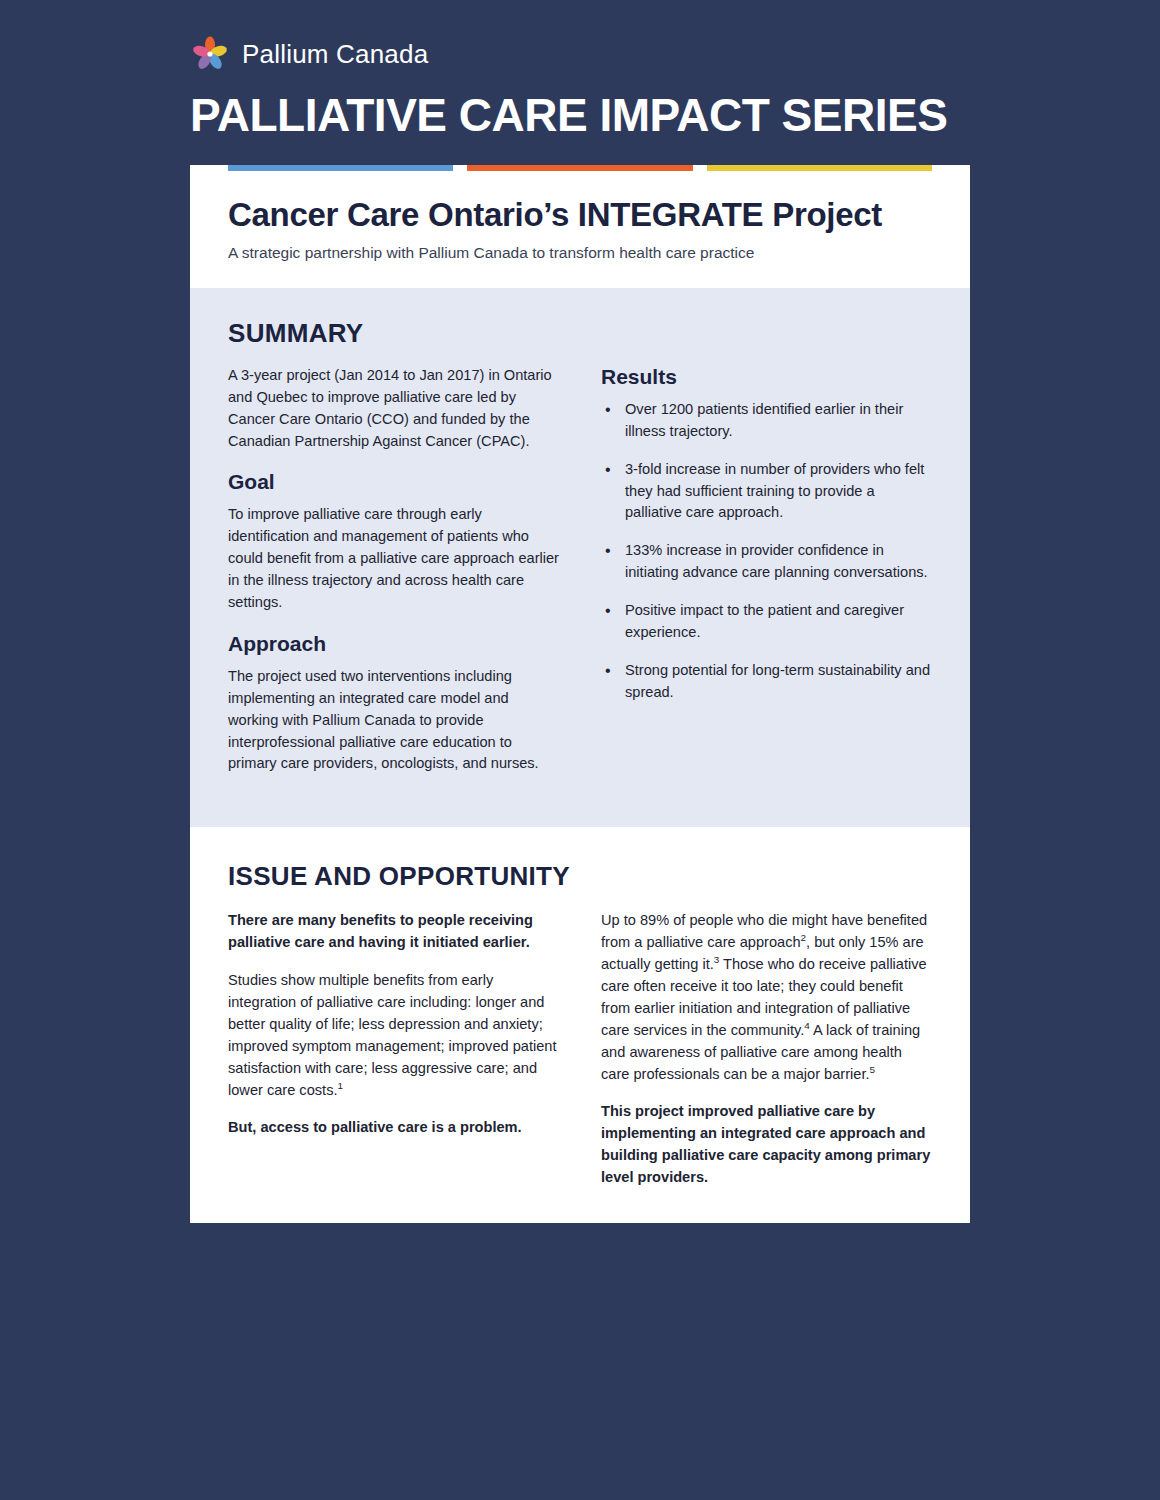Pallium Canada
PALLIATIVE CARE IMPACT SERIES
Cancer Care Ontario’s INTEGRATE Project
A strategic partnership with Pallium Canada to transform health care practice
SUMMARY
A 3-year project (Jan 2014 to Jan 2017) in Ontario and Quebec to improve palliative care led by Cancer Care Ontario (CCO) and funded by the Canadian Partnership Against Cancer (CPAC).
Goal
To improve palliative care through early identification and management of patients who could benefit from a palliative care approach earlier in the illness trajectory and across health care settings.
Approach
The project used two interventions including implementing an integrated care model and working with Pallium Canada to provide interprofessional palliative care education to primary care providers, oncologists, and nurses.
Results
Over 1200 patients identified earlier in their illness trajectory.
3-fold increase in number of providers who felt they had sufficient training to provide a palliative care approach.
133% increase in provider confidence in initiating advance care planning conversations.
Positive impact to the patient and caregiver experience.
Strong potential for long-term sustainability and spread.
ISSUE AND OPPORTUNITY
There are many benefits to people receiving palliative care and having it initiated earlier.
Studies show multiple benefits from early integration of palliative care including: longer and better quality of life; less depression and anxiety; improved symptom management; improved patient satisfaction with care; less aggressive care; and lower care costs.1
But, access to palliative care is a problem.
Up to 89% of people who die might have benefited from a palliative care approach2, but only 15% are actually getting it.3 Those who do receive palliative care often receive it too late; they could benefit from earlier initiation and integration of palliative care services in the community.4 A lack of training and awareness of palliative care among health care professionals can be a major barrier.5
This project improved palliative care by implementing an integrated care approach and building palliative care capacity among primary level providers.